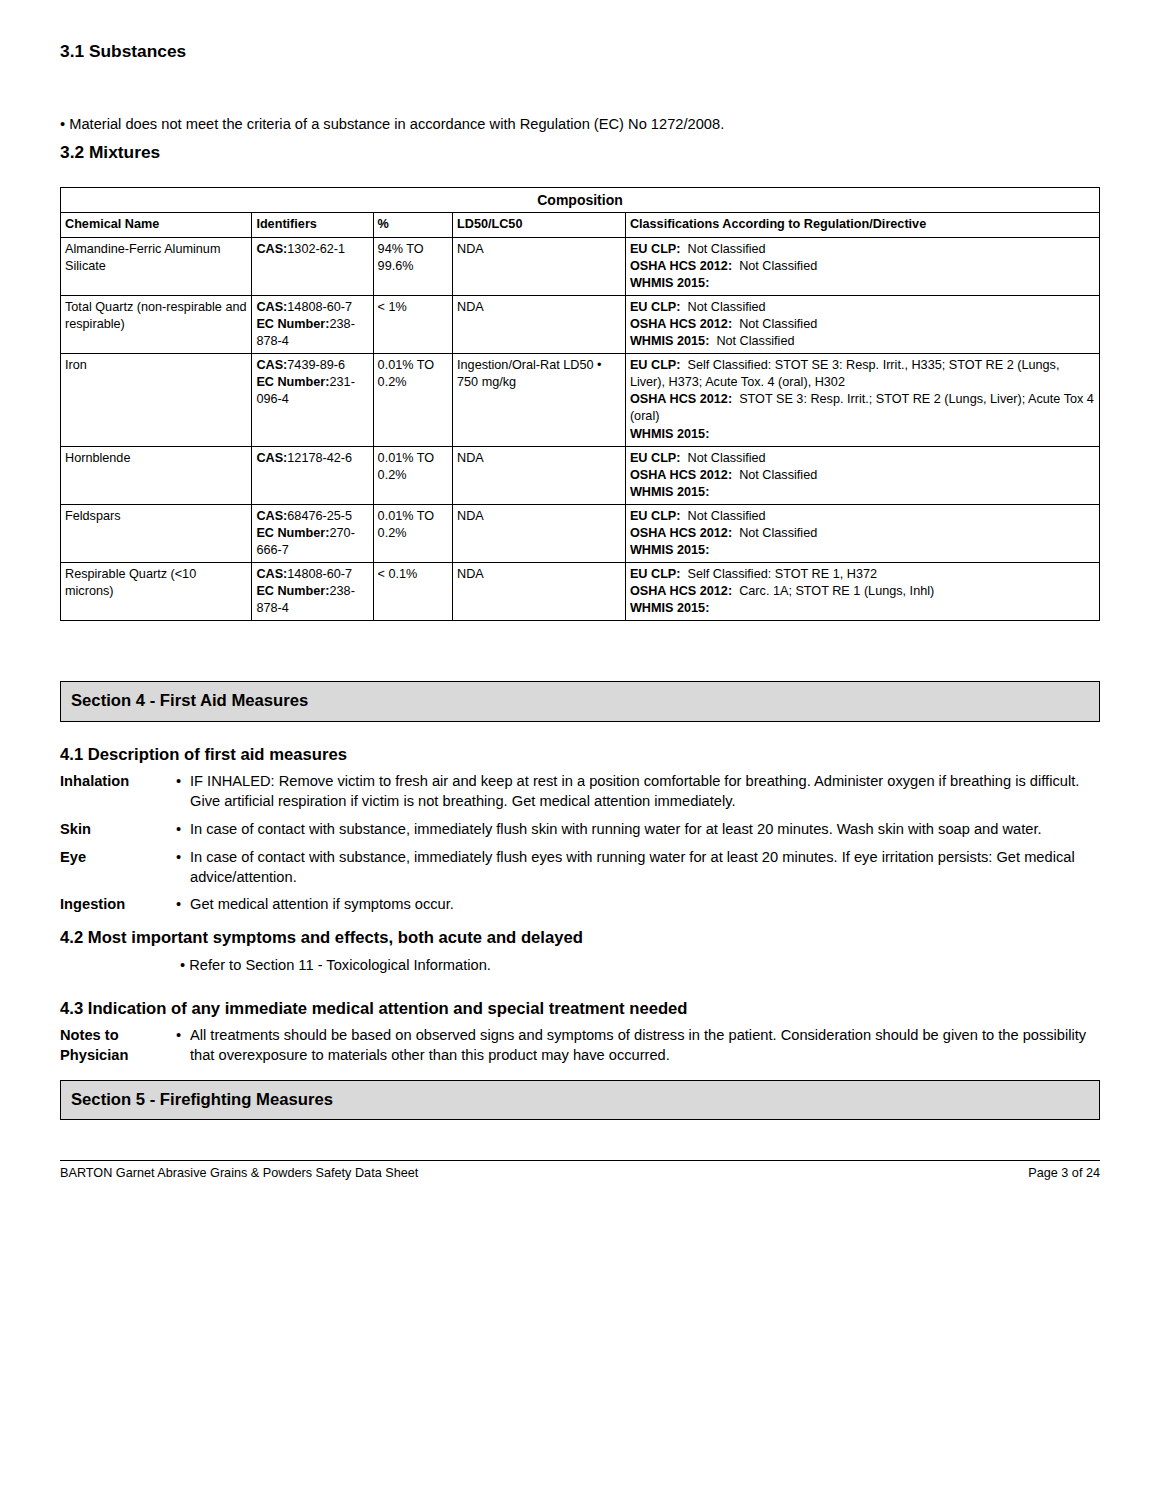3.1 Substances
• Material does not meet the criteria of a substance in accordance with Regulation (EC) No 1272/2008.
3.2 Mixtures
| Composition |
| --- |
| Chemical Name | Identifiers | % | LD50/LC50 | Classifications According to Regulation/Directive |
| Almandine-Ferric Aluminum Silicate | CAS: 1302-62-1 | 94% TO 99.6% | NDA | EU CLP: Not Classified OSHA HCS 2012: Not Classified WHMIS 2015: |
| Total Quartz (non-respirable and respirable) | CAS: 14808-60-7 EC Number: 238-878-4 | < 1% | NDA | EU CLP: Not Classified OSHA HCS 2012: Not Classified WHMIS 2015: Not Classified |
| Iron | CAS: 7439-89-6 EC Number: 231-096-4 | 0.01% TO 0.2% | Ingestion/Oral-Rat LD50 • 750 mg/kg | EU CLP: Self Classified: STOT SE 3: Resp. Irrit., H335; STOT RE 2 (Lungs, Liver), H373; Acute Tox. 4 (oral), H302 OSHA HCS 2012: STOT SE 3: Resp. Irrit.; STOT RE 2 (Lungs, Liver); Acute Tox 4 (oral) WHMIS 2015: |
| Hornblende | CAS: 12178-42-6 | 0.01% TO 0.2% | NDA | EU CLP: Not Classified OSHA HCS 2012: Not Classified WHMIS 2015: |
| Feldspars | CAS: 68476-25-5 EC Number: 270-666-7 | 0.01% TO 0.2% | NDA | EU CLP: Not Classified OSHA HCS 2012: Not Classified WHMIS 2015: |
| Respirable Quartz (<10 microns) | CAS: 14808-60-7 EC Number: 238-878-4 | < 0.1% | NDA | EU CLP: Self Classified: STOT RE 1, H372 OSHA HCS 2012: Carc. 1A; STOT RE 1 (Lungs, Inhl) WHMIS 2015: |
Section 4 - First Aid Measures
4.1 Description of first aid measures
| Inhalation | • | IF INHALED: Remove victim to fresh air and keep at rest in a position comfortable for breathing. Administer oxygen if breathing is difficult. Give artificial respiration if victim is not breathing. Get medical attention immediately. |
| Skin | • | In case of contact with substance, immediately flush skin with running water for at least 20 minutes. Wash skin with soap and water. |
| Eye | • | In case of contact with substance, immediately flush eyes with running water for at least 20 minutes. If eye irritation persists: Get medical advice/attention. |
| Ingestion | • | Get medical attention if symptoms occur. |
4.2 Most important symptoms and effects, both acute and delayed
• Refer to Section 11 - Toxicological Information.
4.3 Indication of any immediate medical attention and special treatment needed
| Notes to Physician | • | All treatments should be based on observed signs and symptoms of distress in the patient. Consideration should be given to the possibility that overexposure to materials other than this product may have occurred. |
Section 5 - Firefighting Measures
BARTON Garnet Abrasive Grains & Powders Safety Data Sheet Page 3 of 24